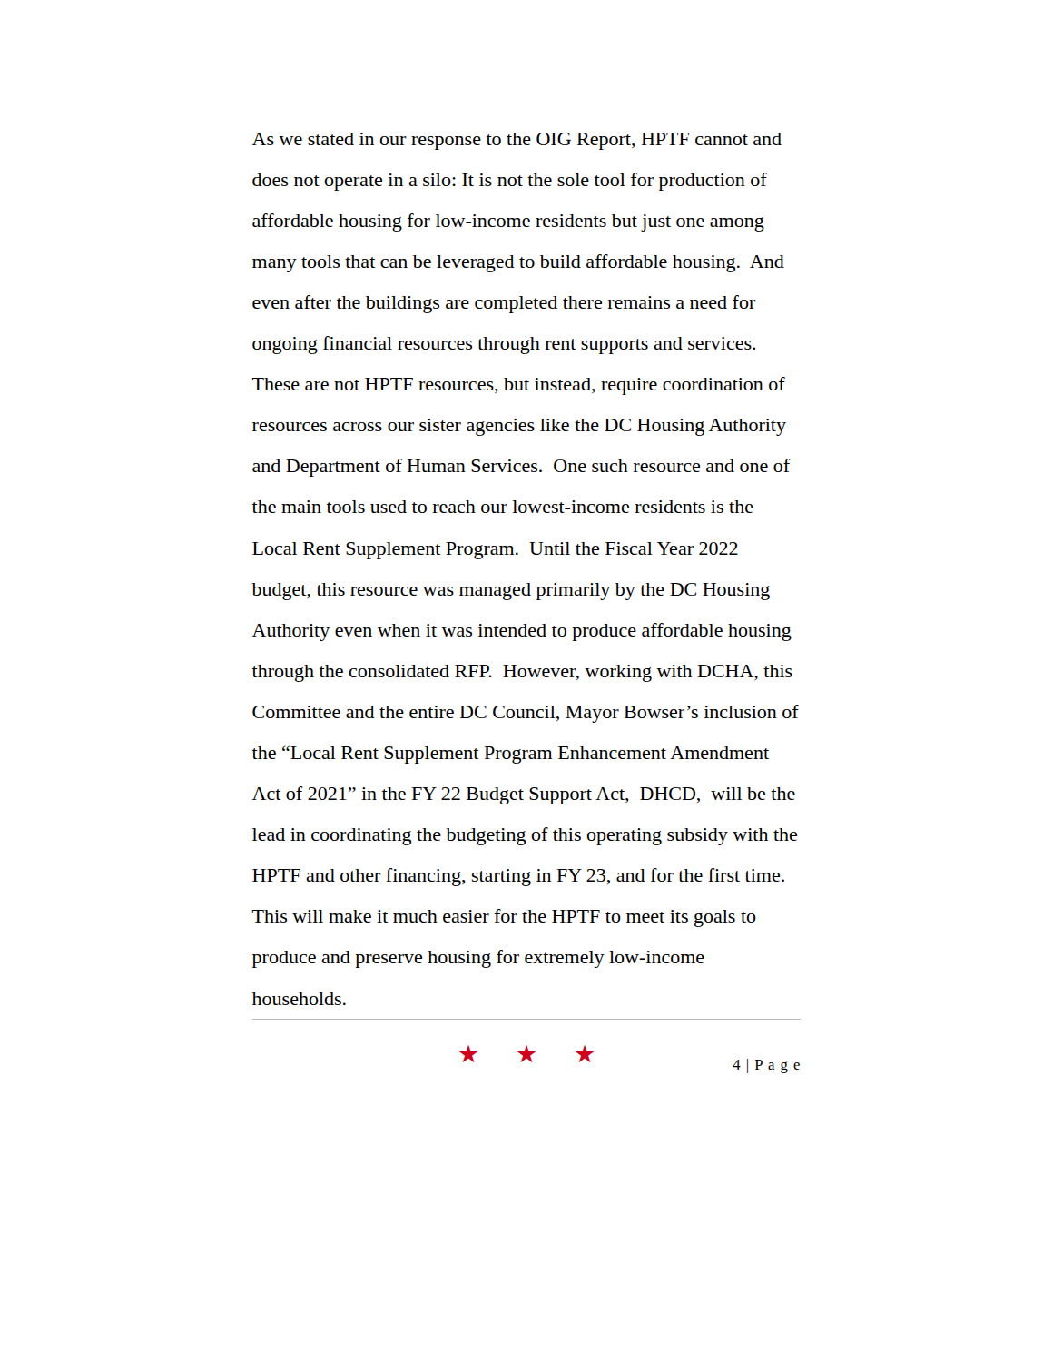As we stated in our response to the OIG Report, HPTF cannot and does not operate in a silo: It is not the sole tool for production of affordable housing for low-income residents but just one among many tools that can be leveraged to build affordable housing. And even after the buildings are completed there remains a need for ongoing financial resources through rent supports and services. These are not HPTF resources, but instead, require coordination of resources across our sister agencies like the DC Housing Authority and Department of Human Services. One such resource and one of the main tools used to reach our lowest-income residents is the Local Rent Supplement Program. Until the Fiscal Year 2022 budget, this resource was managed primarily by the DC Housing Authority even when it was intended to produce affordable housing through the consolidated RFP. However, working with DCHA, this Committee and the entire DC Council, Mayor Bowser’s inclusion of the “Local Rent Supplement Program Enhancement Amendment Act of 2021” in the FY 22 Budget Support Act, DHCD, will be the lead in coordinating the budgeting of this operating subsidy with the HPTF and other financing, starting in FY 23, and for the first time. This will make it much easier for the HPTF to meet its goals to produce and preserve housing for extremely low-income households.
★ ★ ★
4 | P a g e